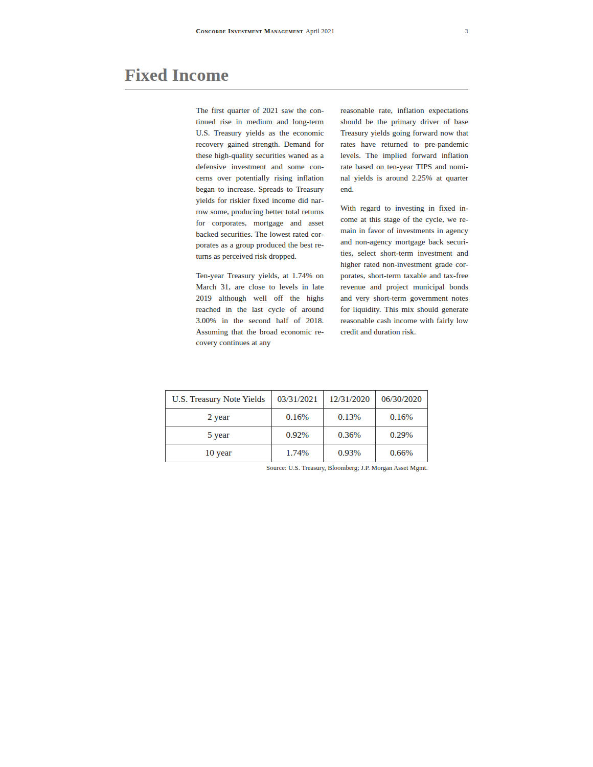Concorde Investment Management April 2021
3
Fixed Income
The first quarter of 2021 saw the continued rise in medium and long-term U.S. Treasury yields as the economic recovery gained strength. Demand for these high-quality securities waned as a defensive investment and some concerns over potentially rising inflation began to increase. Spreads to Treasury yields for riskier fixed income did narrow some, producing better total returns for corporates, mortgage and asset backed securities. The lowest rated corporates as a group produced the best returns as perceived risk dropped.
Ten-year Treasury yields, at 1.74% on March 31, are close to levels in late 2019 although well off the highs reached in the last cycle of around 3.00% in the second half of 2018. Assuming that the broad economic recovery continues at any
reasonable rate, inflation expectations should be the primary driver of base Treasury yields going forward now that rates have returned to pre-pandemic levels. The implied forward inflation rate based on ten-year TIPS and nominal yields is around 2.25% at quarter end.
With regard to investing in fixed income at this stage of the cycle, we remain in favor of investments in agency and non-agency mortgage back securities, select short-term investment and higher rated non-investment grade corporates, short-term taxable and tax-free revenue and project municipal bonds and very short-term government notes for liquidity. This mix should generate reasonable cash income with fairly low credit and duration risk.
| U.S. Treasury Note Yields | 03/31/2021 | 12/31/2020 | 06/30/2020 |
| --- | --- | --- | --- |
| 2 year | 0.16% | 0.13% | 0.16% |
| 5 year | 0.92% | 0.36% | 0.29% |
| 10 year | 1.74% | 0.93% | 0.66% |
Source: U.S. Treasury, Bloomberg; J.P. Morgan Asset Mgmt.